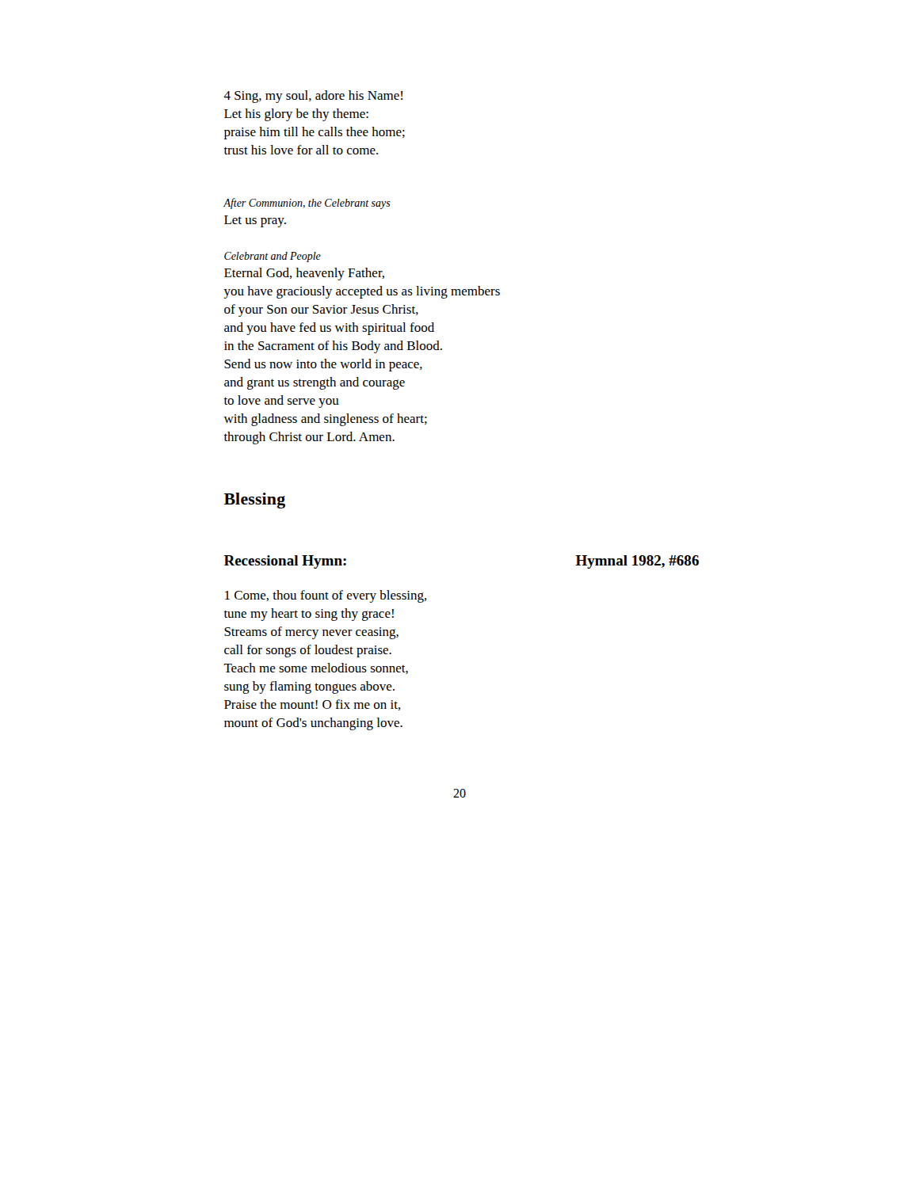4 Sing, my soul, adore his Name!
Let his glory be thy theme:
praise him till he calls thee home;
trust his love for all to come.
After Communion, the Celebrant says
Let us pray.
Celebrant and People
Eternal God, heavenly Father,
you have graciously accepted us as living members
of your Son our Savior Jesus Christ,
and you have fed us with spiritual food
in the Sacrament of his Body and Blood.
Send us now into the world in peace,
and grant us strength and courage
to love and serve you
with gladness and singleness of heart;
through Christ our Lord. Amen.
Blessing
Recessional Hymn: Hymnal 1982, #686
1 Come, thou fount of every blessing,
tune my heart to sing thy grace!
Streams of mercy never ceasing,
call for songs of loudest praise.
Teach me some melodious sonnet,
sung by flaming tongues above.
Praise the mount! O fix me on it,
mount of God's unchanging love.
20